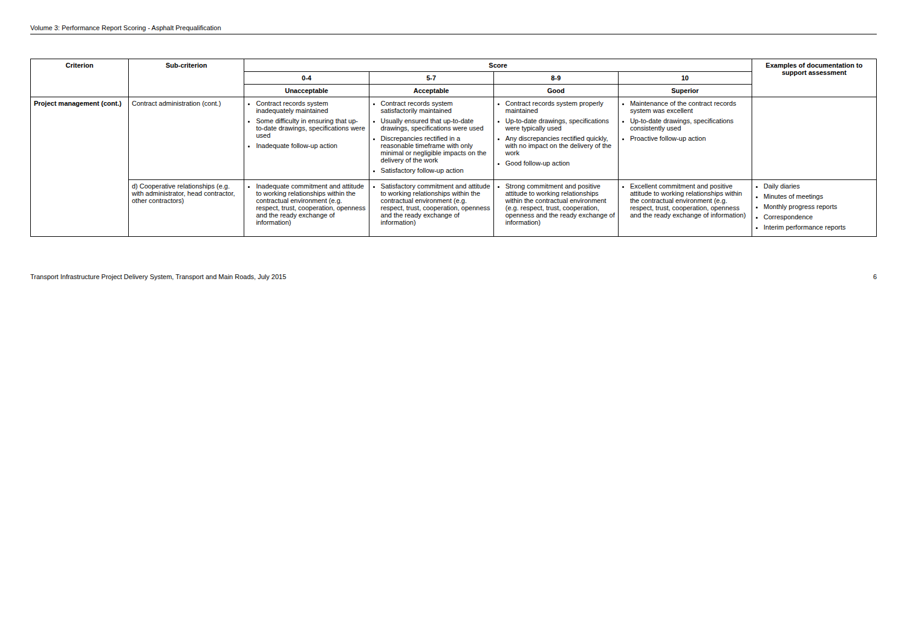Volume 3: Performance Report Scoring - Asphalt Prequalification
| Criterion | Sub-criterion | Score | Examples of documentation to support assessment |
| --- | --- | --- | --- |
| 0-4 | 5-7 | 8-9 | 10 |
| Unacceptable | Acceptable | Good | Superior |
| Project management (cont.) | Contract administration (cont.) | Contract records system inadequately maintained Some difficulty in ensuring that up-to-date drawings, specifications were used Inadequate follow-up action | Contract records system satisfactorily maintained Usually ensured that up-to-date drawings, specifications were used Discrepancies rectified in a reasonable timeframe with only minimal or negligible impacts on the delivery of the work Satisfactory follow-up action | Contract records system properly maintained Up-to-date drawings, specifications were typically used Any discrepancies rectified quickly, with no impact on the delivery of the work Good follow-up action | Maintenance of the contract records system was excellent Up-to-date drawings, specifications consistently used Proactive follow-up action | |
| d) Cooperative relationships (e.g. with administrator, head contractor, other contractors) | Inadequate commitment and attitude to working relationships within the contractual environment (e.g. respect, trust, cooperation, openness and the ready exchange of information) | Satisfactory commitment and attitude to working relationships within the contractual environment (e.g. respect, trust, cooperation, openness and the ready exchange of information) | Strong commitment and positive attitude to working relationships within the contractual environment (e.g. respect, trust, cooperation, openness and the ready exchange of information) | Excellent commitment and positive attitude to working relationships within the contractual environment (e.g. respect, trust, cooperation, openness and the ready exchange of information) | Daily diaries Minutes of meetings Monthly progress reports Correspondence Interim performance reports |
Transport Infrastructure Project Delivery System, Transport and Main Roads, July 2015 6